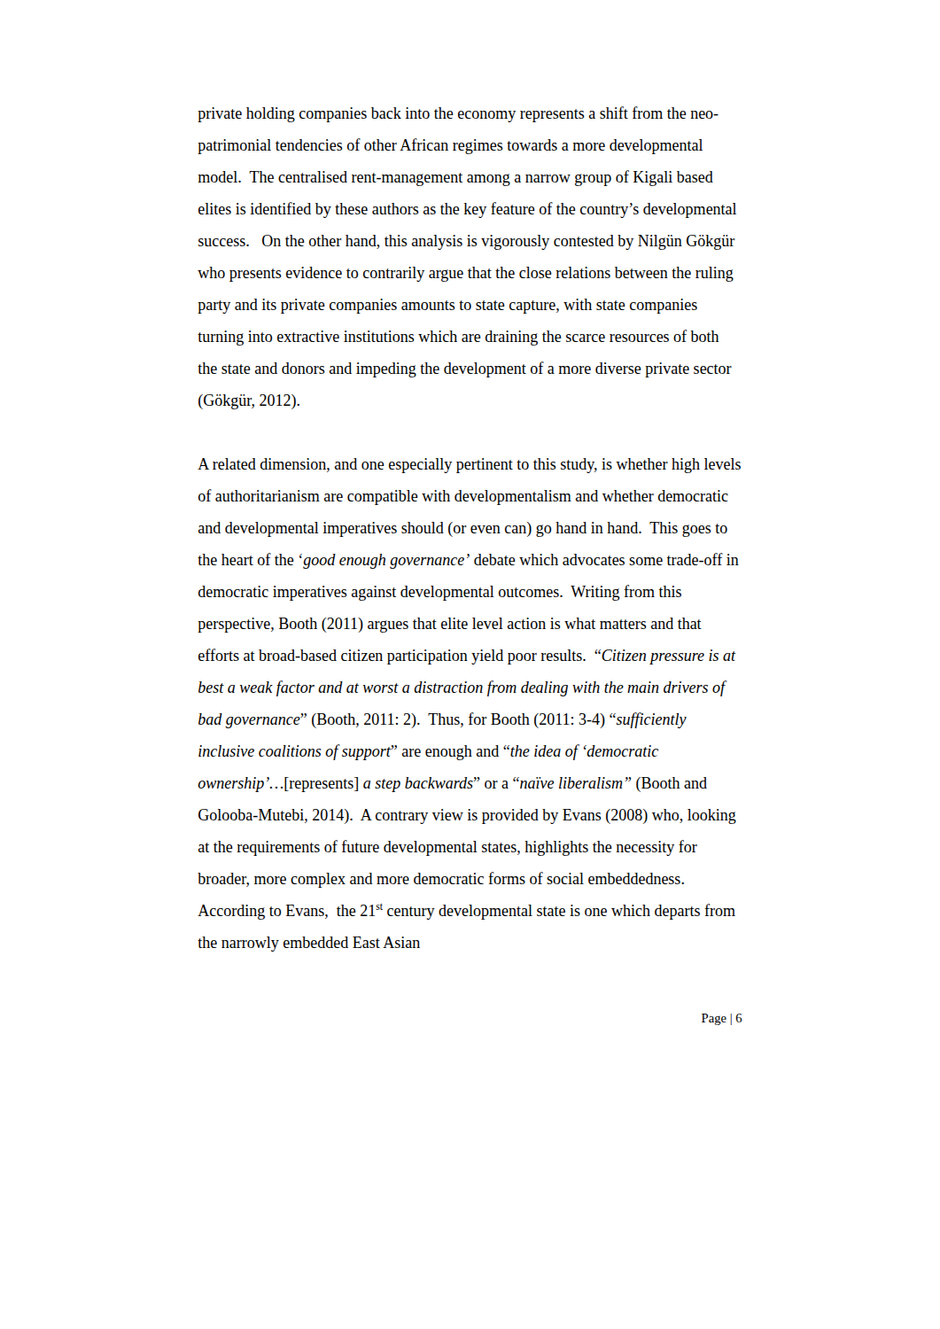private holding companies back into the economy represents a shift from the neo-patrimonial tendencies of other African regimes towards a more developmental model. The centralised rent-management among a narrow group of Kigali based elites is identified by these authors as the key feature of the country’s developmental success. On the other hand, this analysis is vigorously contested by Nilgün Gökgür who presents evidence to contrarily argue that the close relations between the ruling party and its private companies amounts to state capture, with state companies turning into extractive institutions which are draining the scarce resources of both the state and donors and impeding the development of a more diverse private sector (Gökgür, 2012).
A related dimension, and one especially pertinent to this study, is whether high levels of authoritarianism are compatible with developmentalism and whether democratic and developmental imperatives should (or even can) go hand in hand. This goes to the heart of the ‘good enough governance’ debate which advocates some trade-off in democratic imperatives against developmental outcomes. Writing from this perspective, Booth (2011) argues that elite level action is what matters and that efforts at broad-based citizen participation yield poor results. “Citizen pressure is at best a weak factor and at worst a distraction from dealing with the main drivers of bad governance” (Booth, 2011: 2). Thus, for Booth (2011: 3-4) “sufficiently inclusive coalitions of support” are enough and “the idea of ‘democratic ownership’…[represents] a step backwards” or a “naïve liberalism” (Booth and Golooba-Mutebi, 2014). A contrary view is provided by Evans (2008) who, looking at the requirements of future developmental states, highlights the necessity for broader, more complex and more democratic forms of social embeddedness. According to Evans, the 21st century developmental state is one which departs from the narrowly embedded East Asian
Page | 6